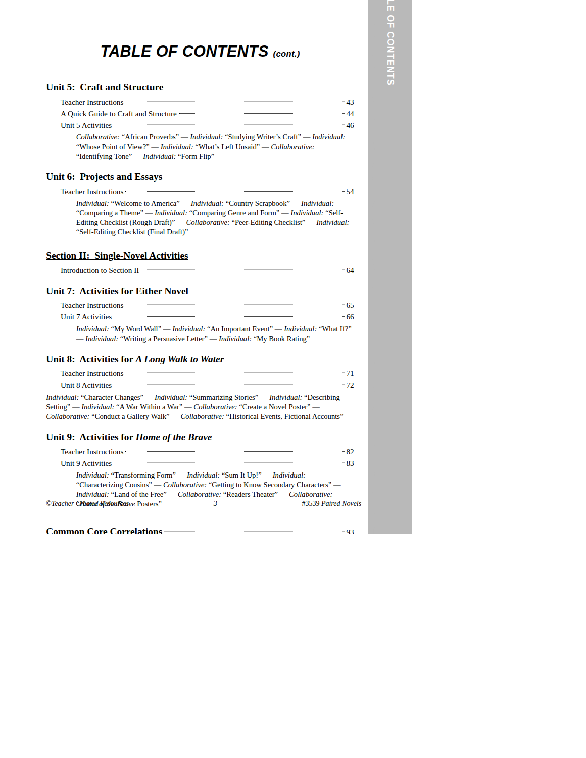TABLE OF CONTENTS
TABLE OF CONTENTS (cont.)
Unit 5: Craft and Structure
Teacher Instructions 43
A Quick Guide to Craft and Structure 44
Unit 5 Activities 46
Collaborative: “African Proverbs” — Individual: “Studying Writer’s Craft” — Individual: “Whose Point of View?” — Individual: “What’s Left Unsaid” — Collaborative: “Identifying Tone” — Individual: “Form Flip”
Unit 6: Projects and Essays
Teacher Instructions 54
Individual: “Welcome to America” — Individual: “Country Scrapbook” — Individual: “Comparing a Theme” — Individual: “Comparing Genre and Form” — Individual: “Self-Editing Checklist (Rough Draft)” — Collaborative: “Peer-Editing Checklist” — Individual: “Self-Editing Checklist (Final Draft)”
Section II: Single-Novel Activities
Introduction to Section II 64
Unit 7: Activities for Either Novel
Teacher Instructions 65
Unit 7 Activities 66
Individual: “My Word Wall” — Individual: “An Important Event” — Individual: “What If?” — Individual: “Writing a Persuasive Letter” — Individual: “My Book Rating”
Unit 8: Activities for A Long Walk to Water
Teacher Instructions 71
Unit 8 Activities 72
Individual: “Character Changes” — Individual: “Summarizing Stories” — Individual: “Describing Setting” — Individual: “A War Within a War” — Collaborative: “Create a Novel Poster” — Collaborative: “Conduct a Gallery Walk” — Collaborative: “Historical Events, Fictional Accounts”
Unit 9: Activities for Home of the Brave
Teacher Instructions 82
Unit 9 Activities 83
Individual: “Transforming Form” — Individual: “Sum It Up!” — Individual: “Characterizing Cousins” — Collaborative: “Getting to Know Secondary Characters” —Individual: “Land of the Free” — Collaborative: “Readers Theater” — Collaborative: “Home of the Brave Posters”
Common Core Correlations 93
©Teacher Created Resources
3
#3539 Paired Novels